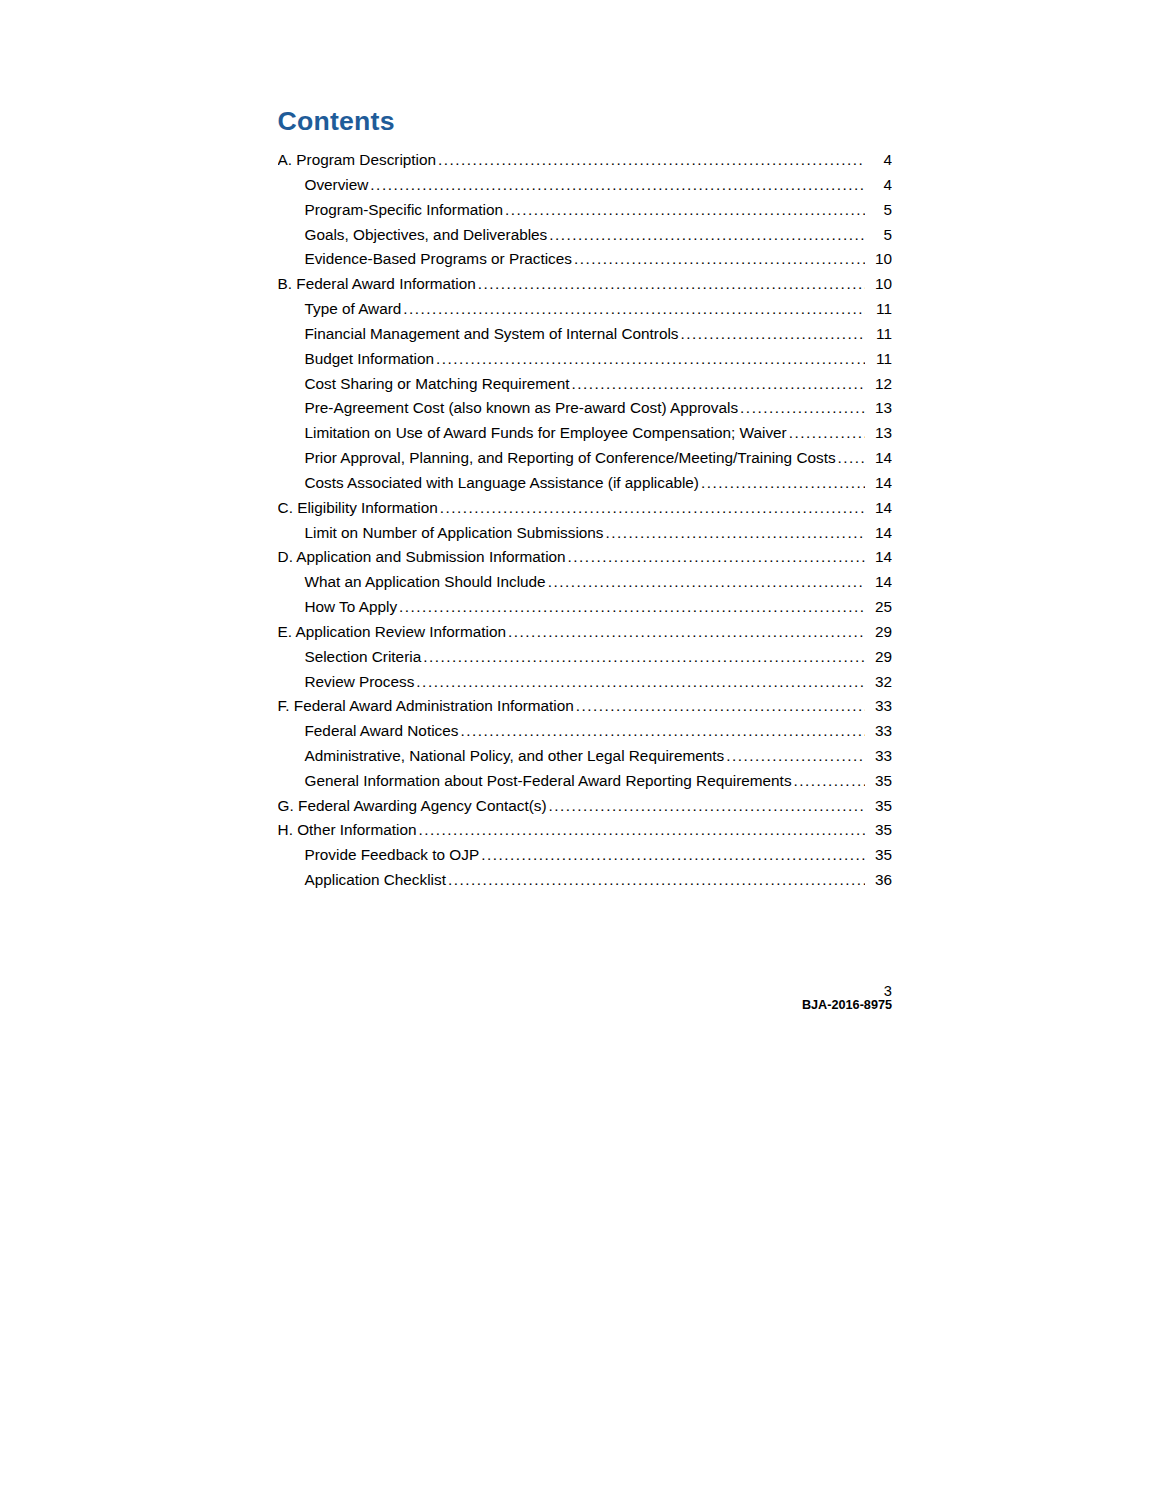Contents
A. Program Description........................................................................................................... 4
Overview............................................................................................................................... 4
Program-Specific Information................................................................................................ 5
Goals, Objectives, and Deliverables....................................................................................... 5
Evidence-Based Programs or Practices.............................................................................. 10
B. Federal Award Information.................................................................................................... 10
Type of Award..................................................................................................................... 11
Financial Management and System of Internal Controls........................................................ 11
Budget Information.............................................................................................................. 11
Cost Sharing or Matching Requirement................................................................................ 12
Pre-Agreement Cost (also known as Pre-award Cost) Approvals......................................... 13
Limitation on Use of Award Funds for Employee Compensation; Waiver.............................. 13
Prior Approval, Planning, and Reporting of Conference/Meeting/Training Costs................... 14
Costs Associated with Language Assistance (if applicable).................................................. 14
C. Eligibility Information.............................................................................................................. 14
Limit on Number of Application Submissions.......................................................................... 14
D. Application and Submission Information.............................................................................. 14
What an Application Should Include....................................................................................... 14
How To Apply....................................................................................................................... 25
E. Application Review Information............................................................................................. 29
Selection Criteria.................................................................................................................. 29
Review Process................................................................................................................... 32
F. Federal Award Administration Information............................................................................ 33
Federal Award Notices........................................................................................................... 33
Administrative, National Policy, and other Legal Requirements............................................ 33
General Information about Post-Federal Award Reporting Requirements............................. 35
G. Federal Awarding Agency Contact(s).................................................................................. 35
H. Other Information................................................................................................................... 35
Provide Feedback to OJP....................................................................................................... 35
Application Checklist.............................................................................................................. 36
3 BJA-2016-8975